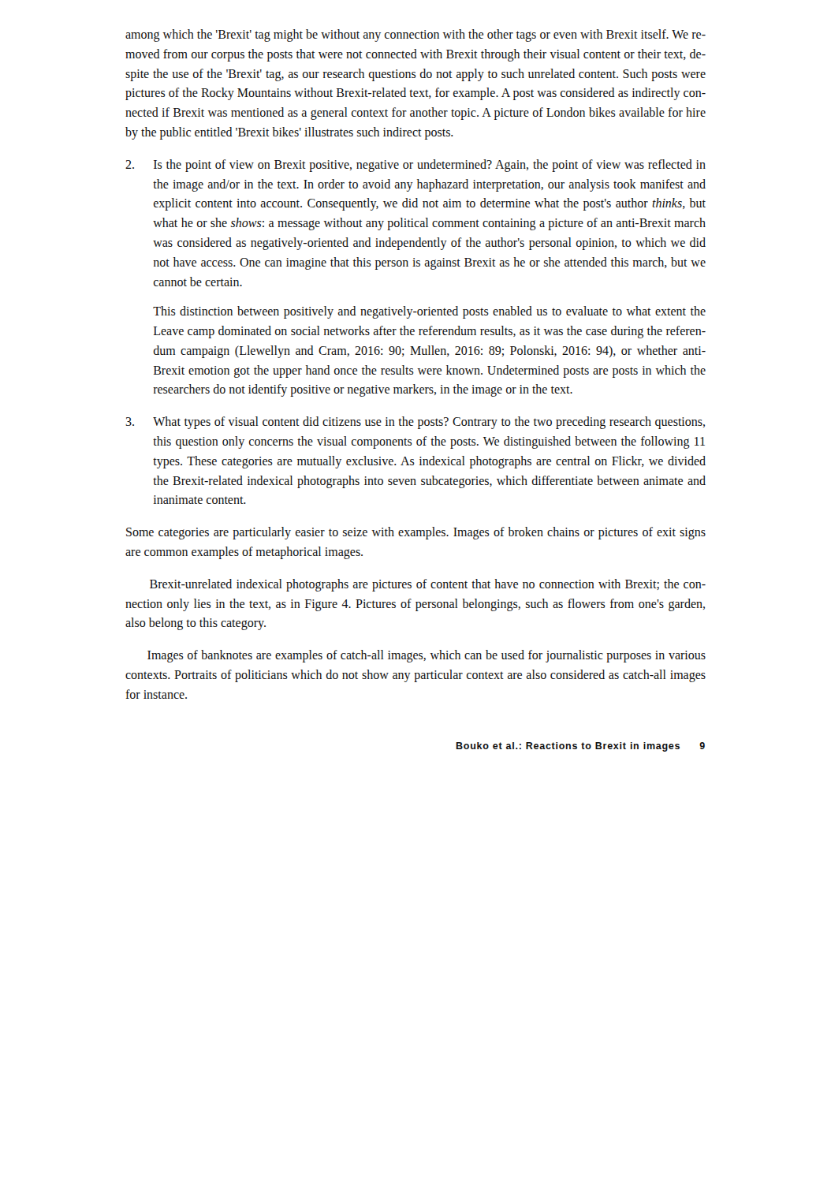among which the 'Brexit' tag might be without any connection with the other tags or even with Brexit itself. We removed from our corpus the posts that were not connected with Brexit through their visual content or their text, despite the use of the 'Brexit' tag, as our research questions do not apply to such unrelated content. Such posts were pictures of the Rocky Mountains without Brexit-related text, for example. A post was considered as indirectly connected if Brexit was mentioned as a general context for another topic. A picture of London bikes available for hire by the public entitled 'Brexit bikes' illustrates such indirect posts.
Is the point of view on Brexit positive, negative or undetermined? Again, the point of view was reflected in the image and/or in the text. In order to avoid any haphazard interpretation, our analysis took manifest and explicit content into account. Consequently, we did not aim to determine what the post's author thinks, but what he or she shows: a message without any political comment containing a picture of an anti-Brexit march was considered as negatively-oriented and independently of the author's personal opinion, to which we did not have access. One can imagine that this person is against Brexit as he or she attended this march, but we cannot be certain.
This distinction between positively and negatively-oriented posts enabled us to evaluate to what extent the Leave camp dominated on social networks after the referendum results, as it was the case during the referendum campaign (Llewellyn and Cram, 2016: 90; Mullen, 2016: 89; Polonski, 2016: 94), or whether anti-Brexit emotion got the upper hand once the results were known. Undetermined posts are posts in which the researchers do not identify positive or negative markers, in the image or in the text.
What types of visual content did citizens use in the posts? Contrary to the two preceding research questions, this question only concerns the visual components of the posts. We distinguished between the following 11 types. These categories are mutually exclusive. As indexical photographs are central on Flickr, we divided the Brexit-related indexical photographs into seven subcategories, which differentiate between animate and inanimate content.
Some categories are particularly easier to seize with examples. Images of broken chains or pictures of exit signs are common examples of metaphorical images.
Brexit-unrelated indexical photographs are pictures of content that have no connection with Brexit; the connection only lies in the text, as in Figure 4. Pictures of personal belongings, such as flowers from one's garden, also belong to this category.
Images of banknotes are examples of catch-all images, which can be used for journalistic purposes in various contexts. Portraits of politicians which do not show any particular context are also considered as catch-all images for instance.
Bouko et al.: Reactions to Brexit in images 9